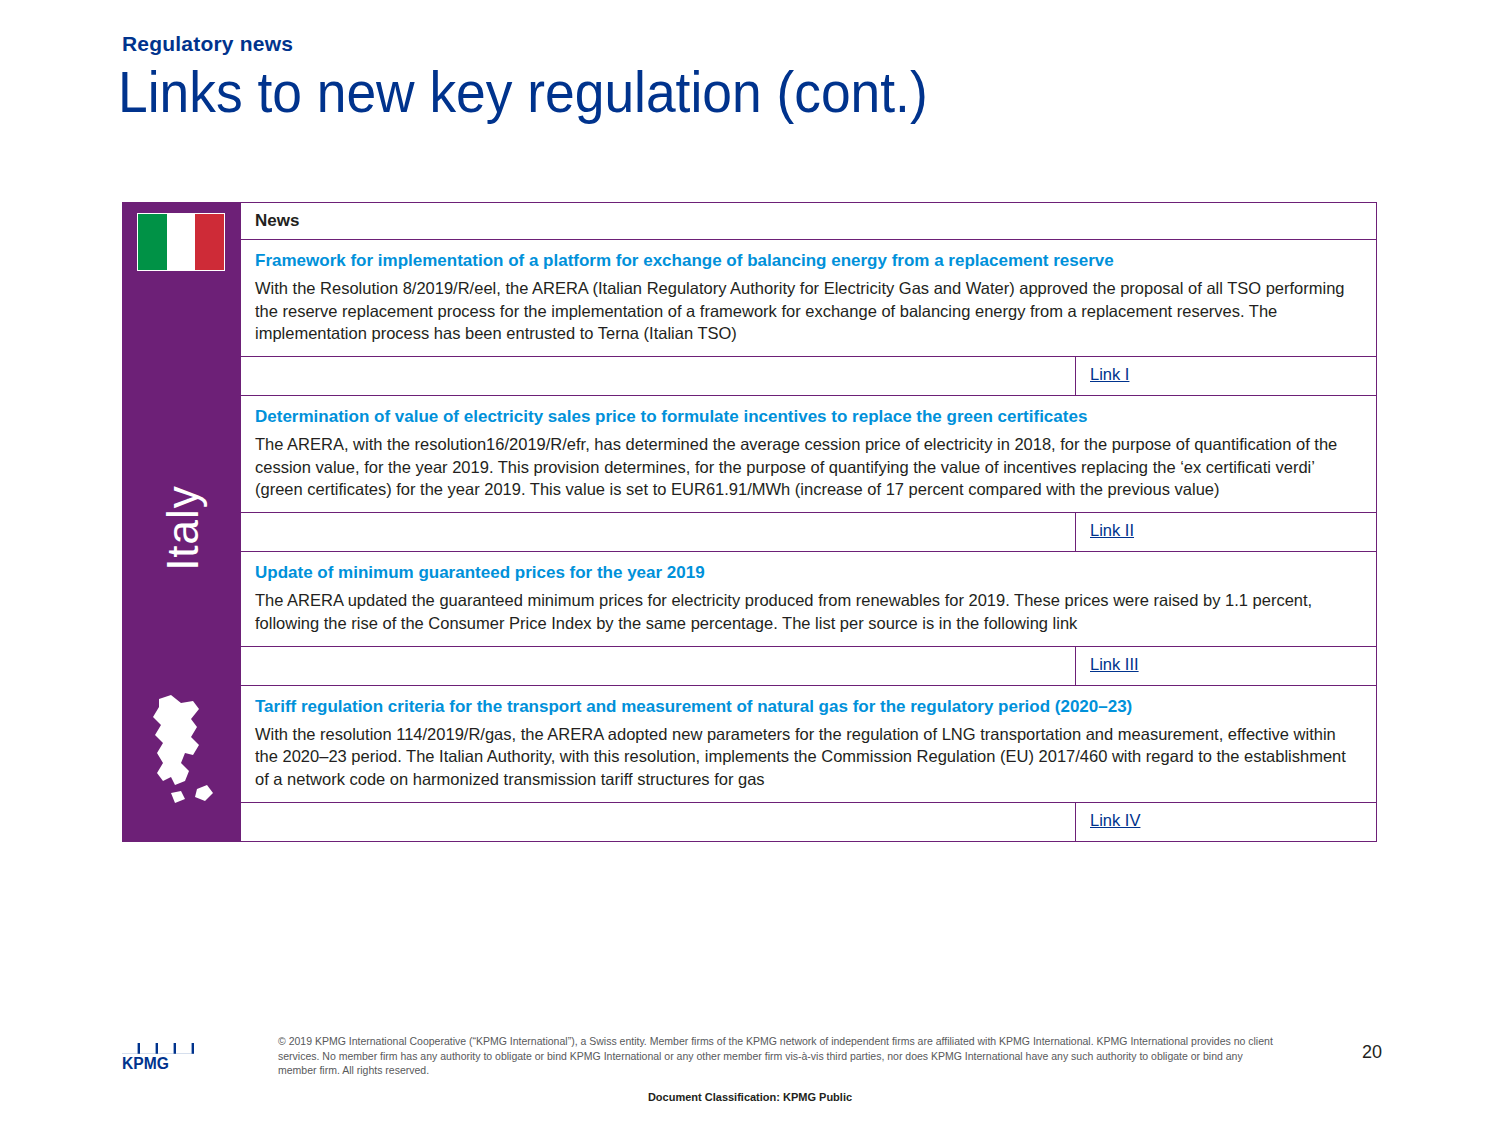Regulatory news
Links to new key regulation (cont.)
Italy
News
Framework for implementation of a platform for exchange of balancing energy from a replacement reserve
With the Resolution 8/2019/R/eel, the ARERA (Italian Regulatory Authority for Electricity Gas and Water) approved the proposal of all TSO performing the reserve replacement process for the implementation of a framework for exchange of balancing energy from a replacement reserves. The implementation process has been entrusted to Terna (Italian TSO)
Link I
Determination of value of electricity sales price to formulate incentives to replace the green certificates
The ARERA, with the resolution16/2019/R/efr, has determined the average cession price of electricity in 2018, for the purpose of quantification of the cession value, for the year 2019. This provision determines, for the purpose of quantifying the value of incentives replacing the ‘ex certificati verdi’ (green certificates) for the year 2019. This value is set to EUR61.91/MWh (increase of 17 percent compared with the previous value)
Link II
Update of minimum guaranteed prices for the year 2019
The ARERA updated the guaranteed minimum prices for electricity produced from renewables for 2019. These prices were raised by 1.1 percent, following the rise of the Consumer Price Index by the same percentage. The list per source is in the following link
Link III
Tariff regulation criteria for the transport and measurement of natural gas for the regulatory period (2020–23)
With the resolution 114/2019/R/gas, the ARERA adopted new parameters for the regulation of LNG transportation and measurement, effective within the 2020–23 period. The Italian Authority, with this resolution, implements the Commission Regulation (EU) 2017/460 with regard to the establishment of a network code on harmonized transmission tariff structures for gas
Link IV
KPMG
© 2019 KPMG International Cooperative (“KPMG International”), a Swiss entity. Member firms of the KPMG network of independent firms are affiliated with KPMG International. KPMG International provides no client services. No member firm has any authority to obligate or bind KPMG International or any other member firm vis-à-vis third parties, nor does KPMG International have any such authority to obligate or bind any member firm. All rights reserved.
20
Document Classification: KPMG Public